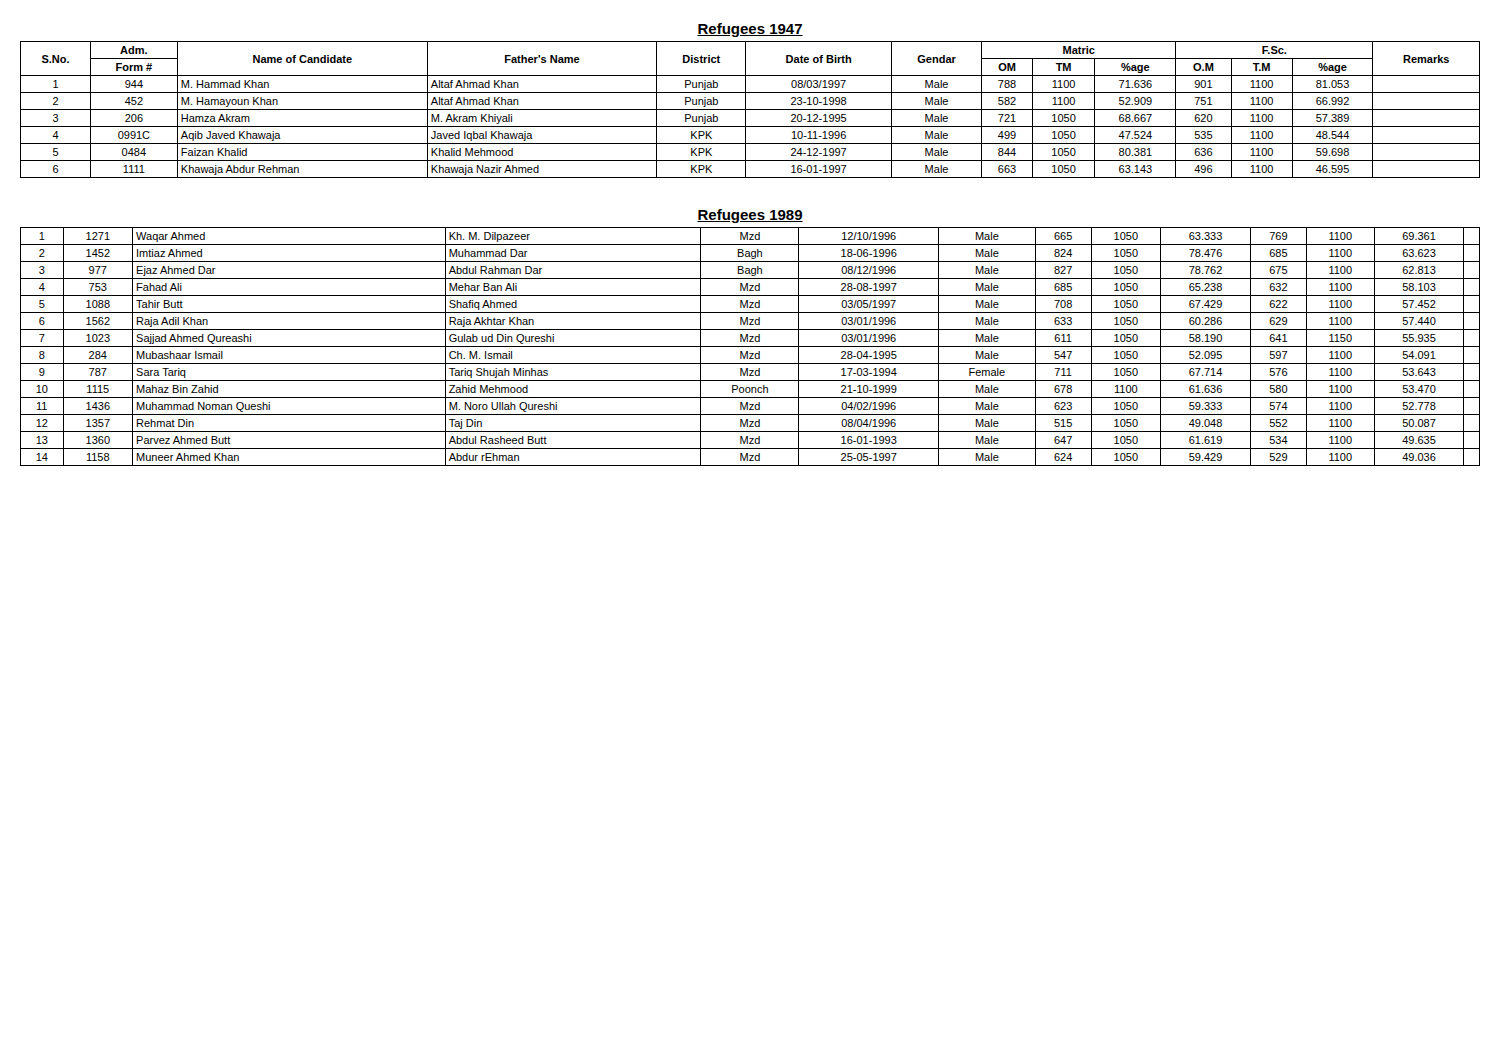Refugees 1947
| S.No. | Adm. | Name of Candidate | Father's Name | District | Date of Birth | Gendar | Matric | F.Sc. | Remarks |
| --- | --- | --- | --- | --- | --- | --- | --- | --- | --- |
| Form # | OM | TM | %age | O.M | T.M | %age |
| 1 | 944 | M. Hammad Khan | Altaf Ahmad Khan | Punjab | 08/03/1997 | Male | 788 | 1100 | 71.636 | 901 | 1100 | 81.053 | |
| 2 | 452 | M. Hamayoun Khan | Altaf Ahmad Khan | Punjab | 23-10-1998 | Male | 582 | 1100 | 52.909 | 751 | 1100 | 66.992 | |
| 3 | 206 | Hamza Akram | M. Akram Khiyali | Punjab | 20-12-1995 | Male | 721 | 1050 | 68.667 | 620 | 1100 | 57.389 | |
| 4 | 0991C | Aqib Javed Khawaja | Javed Iqbal Khawaja | KPK | 10-11-1996 | Male | 499 | 1050 | 47.524 | 535 | 1100 | 48.544 | |
| 5 | 0484 | Faizan Khalid | Khalid Mehmood | KPK | 24-12-1997 | Male | 844 | 1050 | 80.381 | 636 | 1100 | 59.698 | |
| 6 | 1111 | Khawaja Abdur Rehman | Khawaja Nazir Ahmed | KPK | 16-01-1997 | Male | 663 | 1050 | 63.143 | 496 | 1100 | 46.595 | |
Refugees 1989
| 1 | 1271 | Waqar Ahmed | Kh. M. Dilpazeer | Mzd | 12/10/1996 | Male | 665 | 1050 | 63.333 | 769 | 1100 | 69.361 | |
| 2 | 1452 | Imtiaz Ahmed | Muhammad Dar | Bagh | 18-06-1996 | Male | 824 | 1050 | 78.476 | 685 | 1100 | 63.623 | |
| 3 | 977 | Ejaz Ahmed Dar | Abdul Rahman Dar | Bagh | 08/12/1996 | Male | 827 | 1050 | 78.762 | 675 | 1100 | 62.813 | |
| 4 | 753 | Fahad Ali | Mehar Ban Ali | Mzd | 28-08-1997 | Male | 685 | 1050 | 65.238 | 632 | 1100 | 58.103 | |
| 5 | 1088 | Tahir Butt | Shafiq Ahmed | Mzd | 03/05/1997 | Male | 708 | 1050 | 67.429 | 622 | 1100 | 57.452 | |
| 6 | 1562 | Raja Adil Khan | Raja Akhtar Khan | Mzd | 03/01/1996 | Male | 633 | 1050 | 60.286 | 629 | 1100 | 57.440 | |
| 7 | 1023 | Sajjad Ahmed Qureashi | Gulab ud Din Qureshi | Mzd | 03/01/1996 | Male | 611 | 1050 | 58.190 | 641 | 1150 | 55.935 | |
| 8 | 284 | Mubashaar Ismail | Ch. M. Ismail | Mzd | 28-04-1995 | Male | 547 | 1050 | 52.095 | 597 | 1100 | 54.091 | |
| 9 | 787 | Sara Tariq | Tariq Shujah Minhas | Mzd | 17-03-1994 | Female | 711 | 1050 | 67.714 | 576 | 1100 | 53.643 | |
| 10 | 1115 | Mahaz Bin Zahid | Zahid Mehmood | Poonch | 21-10-1999 | Male | 678 | 1100 | 61.636 | 580 | 1100 | 53.470 | |
| 11 | 1436 | Muhammad Noman Queshi | M. Noro Ullah Qureshi | Mzd | 04/02/1996 | Male | 623 | 1050 | 59.333 | 574 | 1100 | 52.778 | |
| 12 | 1357 | Rehmat Din | Taj Din | Mzd | 08/04/1996 | Male | 515 | 1050 | 49.048 | 552 | 1100 | 50.087 | |
| 13 | 1360 | Parvez Ahmed Butt | Abdul Rasheed Butt | Mzd | 16-01-1993 | Male | 647 | 1050 | 61.619 | 534 | 1100 | 49.635 | |
| 14 | 1158 | Muneer Ahmed Khan | Abdur rEhman | Mzd | 25-05-1997 | Male | 624 | 1050 | 59.429 | 529 | 1100 | 49.036 | |